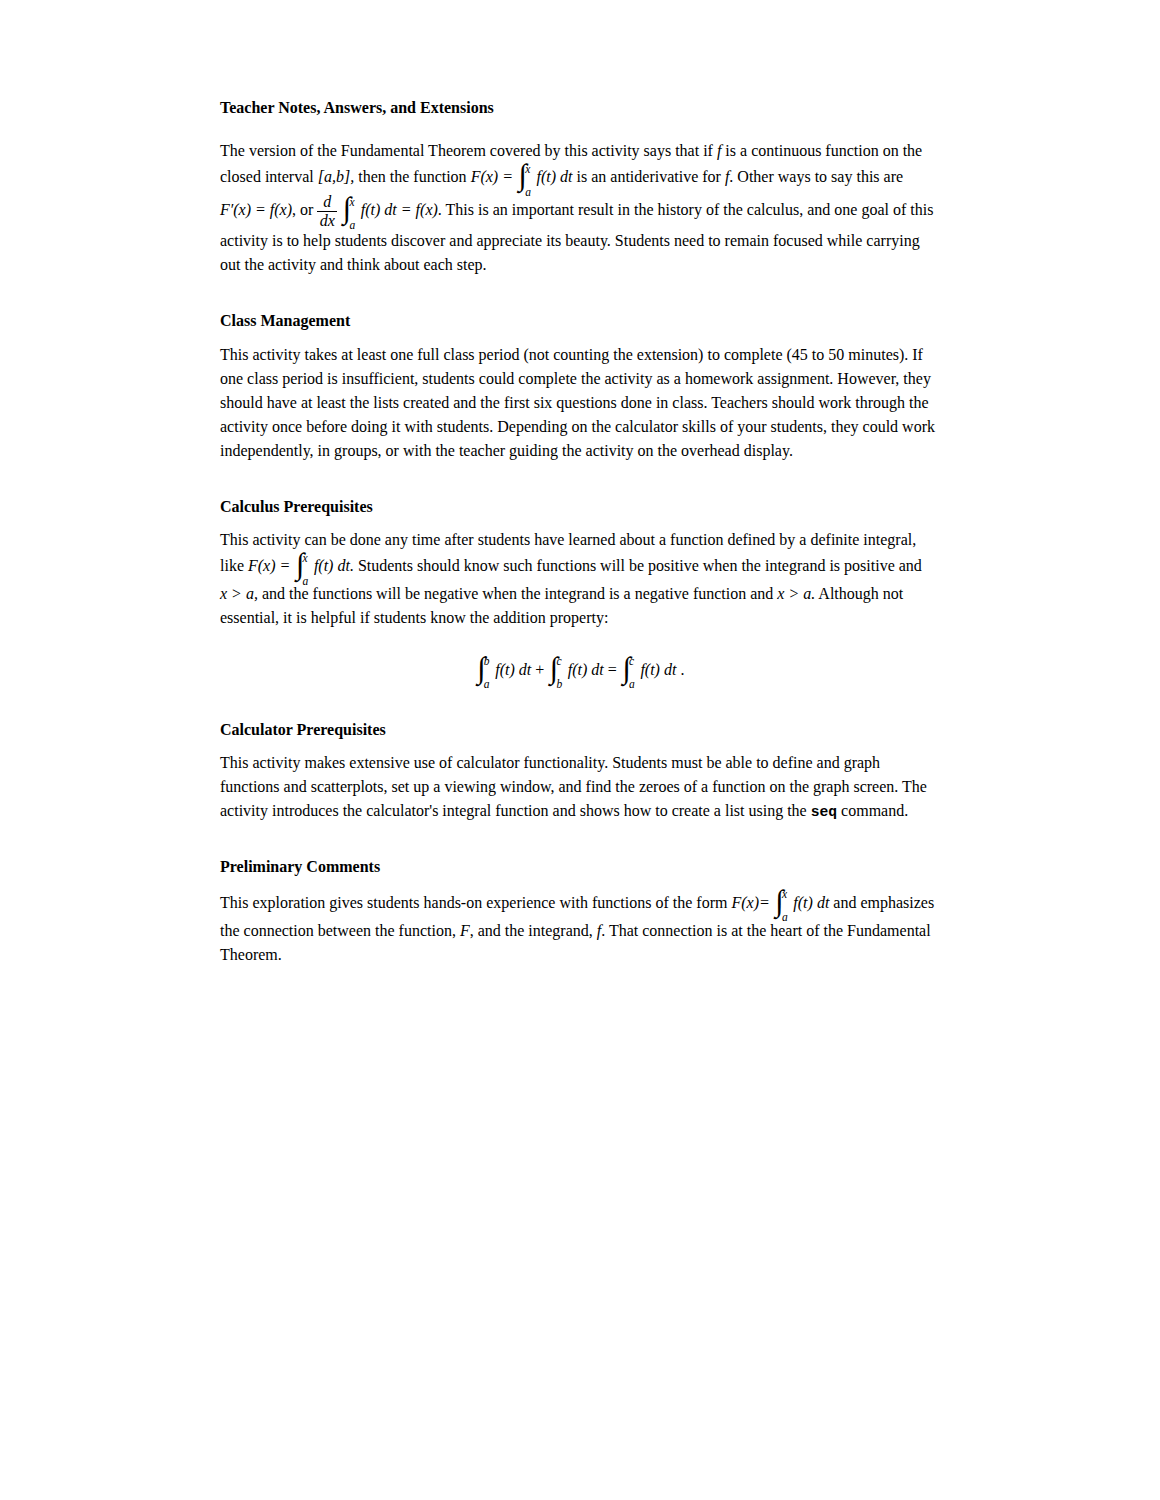Teacher Notes, Answers, and Extensions
The version of the Fundamental Theorem covered by this activity says that if f is a continuous function on the closed interval [a,b], then the function F(x) = ∫xa f(t) dt is an antiderivative for f. Other ways to say this are F′(x) = f(x), or ddx ∫xa f(t) dt = f(x). This is an important result in the history of the calculus, and one goal of this activity is to help students discover and appreciate its beauty. Students need to remain focused while carrying out the activity and think about each step.
Class Management
This activity takes at least one full class period (not counting the extension) to complete (45 to 50 minutes). If one class period is insufficient, students could complete the activity as a homework assignment. However, they should have at least the lists created and the first six questions done in class. Teachers should work through the activity once before doing it with students. Depending on the calculator skills of your students, they could work independently, in groups, or with the teacher guiding the activity on the overhead display.
Calculus Prerequisites
This activity can be done any time after students have learned about a function defined by a definite integral, like F(x) = ∫xa f(t) dt. Students should know such functions will be positive when the integrand is positive and x > a, and the functions will be negative when the integrand is a negative function and x > a. Although not essential, it is helpful if students know the addition property:
∫ba f(t) dt + ∫cb f(t) dt = ∫ca f(t) dt .
Calculator Prerequisites
This activity makes extensive use of calculator functionality. Students must be able to define and graph functions and scatterplots, set up a viewing window, and find the zeroes of a function on the graph screen. The activity introduces the calculator's integral function and shows how to create a list using the seq command.
Preliminary Comments
This exploration gives students hands-on experience with functions of the form F(x)= ∫xa f(t) dt and emphasizes the connection between the function, F, and the integrand, f. That connection is at the heart of the Fundamental Theorem.